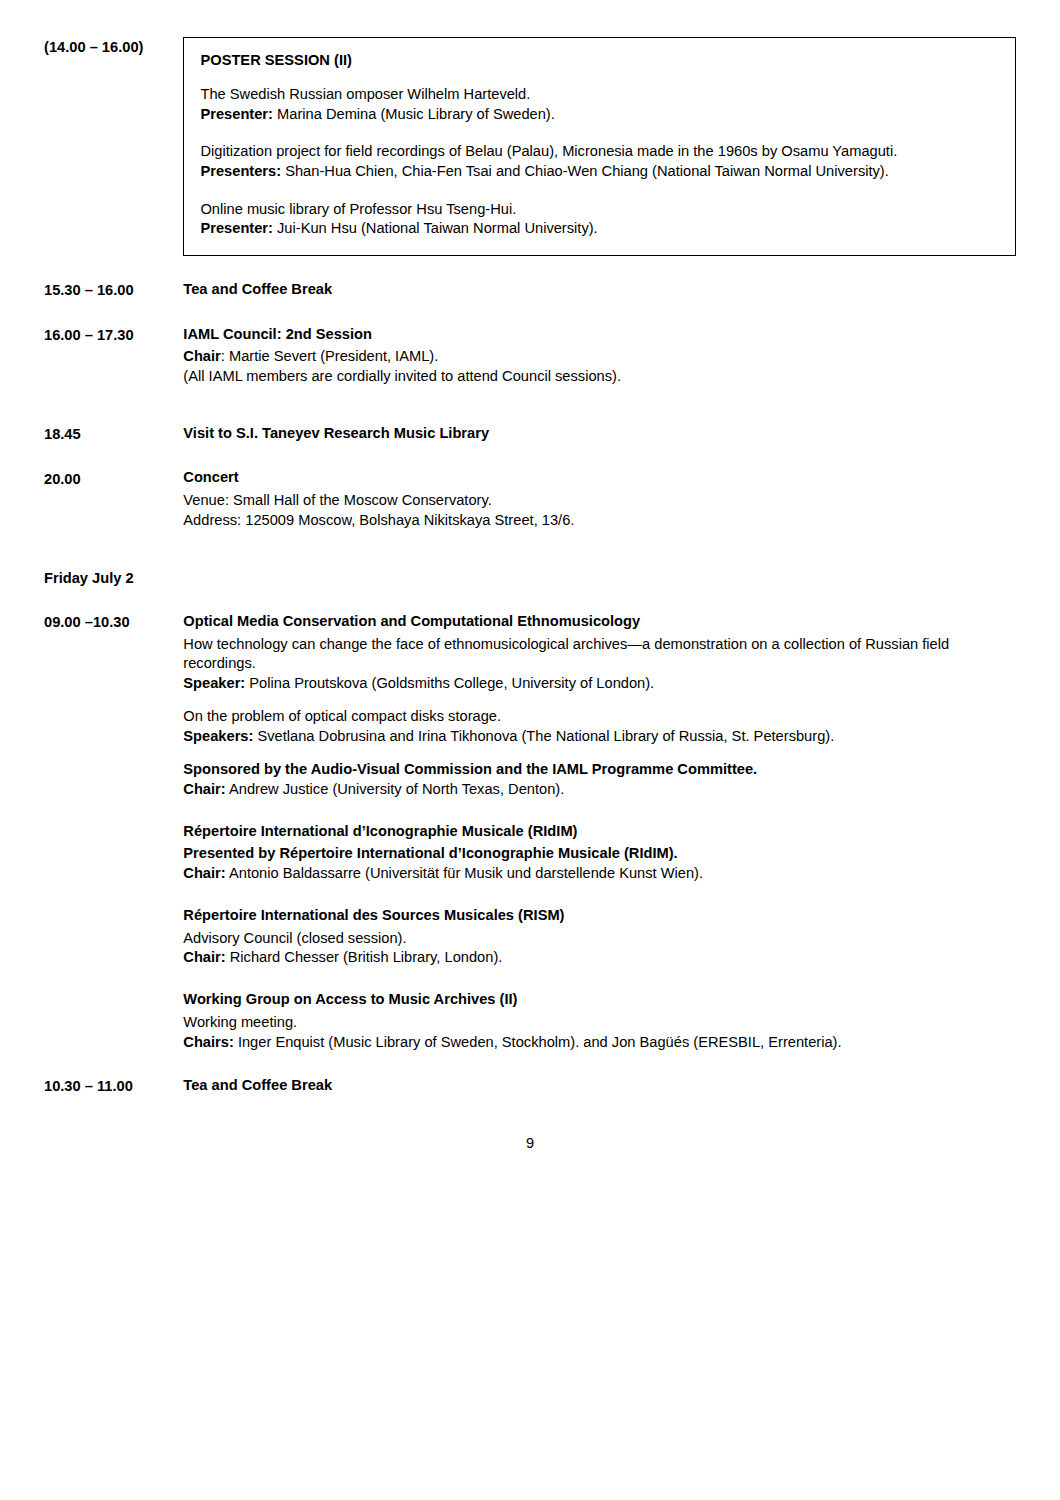(14.00 – 16.00)
POSTER SESSION (II)
The Swedish Russian omposer Wilhelm Harteveld.
Presenter: Marina Demina (Music Library of Sweden).
Digitization project for field recordings of Belau (Palau), Micronesia made in the 1960s by Osamu Yamaguti.
Presenters: Shan-Hua Chien, Chia-Fen Tsai and Chiao-Wen Chiang (National Taiwan Normal University).
Online music library of Professor Hsu Tseng-Hui.
Presenter: Jui-Kun Hsu (National Taiwan Normal University).
15.30 – 16.00
Tea and Coffee Break
16.00 – 17.30
IAML Council: 2nd Session
Chair: Martie Severt (President, IAML).
(All IAML members are cordially invited to attend Council sessions).
18.45
Visit to S.I. Taneyev Research Music Library
20.00
Concert
Venue: Small Hall of the Moscow Conservatory.
Address: 125009 Moscow, Bolshaya Nikitskaya Street, 13/6.
Friday July 2
09.00 –10.30
Optical Media Conservation and Computational Ethnomusicology
How technology can change the face of ethnomusicological archives—a demonstration on a collection of Russian field recordings.
Speaker: Polina Proutskova (Goldsmiths College, University of London).
On the problem of optical compact disks storage.
Speakers: Svetlana Dobrusina and Irina Tikhonova (The National Library of Russia, St. Petersburg).
Sponsored by the Audio-Visual Commission and the IAML Programme Committee.
Chair: Andrew Justice (University of North Texas, Denton).
Répertoire International d’Iconographie Musicale (RIdIM)
Presented by Répertoire International d’Iconographie Musicale (RIdIM).
Chair: Antonio Baldassarre (Universität für Musik und darstellende Kunst Wien).
Répertoire International des Sources Musicales (RISM)
Advisory Council (closed session).
Chair: Richard Chesser (British Library, London).
Working Group on Access to Music Archives (II)
Working meeting.
Chairs: Inger Enquist (Music Library of Sweden, Stockholm). and Jon Bagüés (ERESBIL, Errenteria).
10.30 – 11.00
Tea and Coffee Break
9